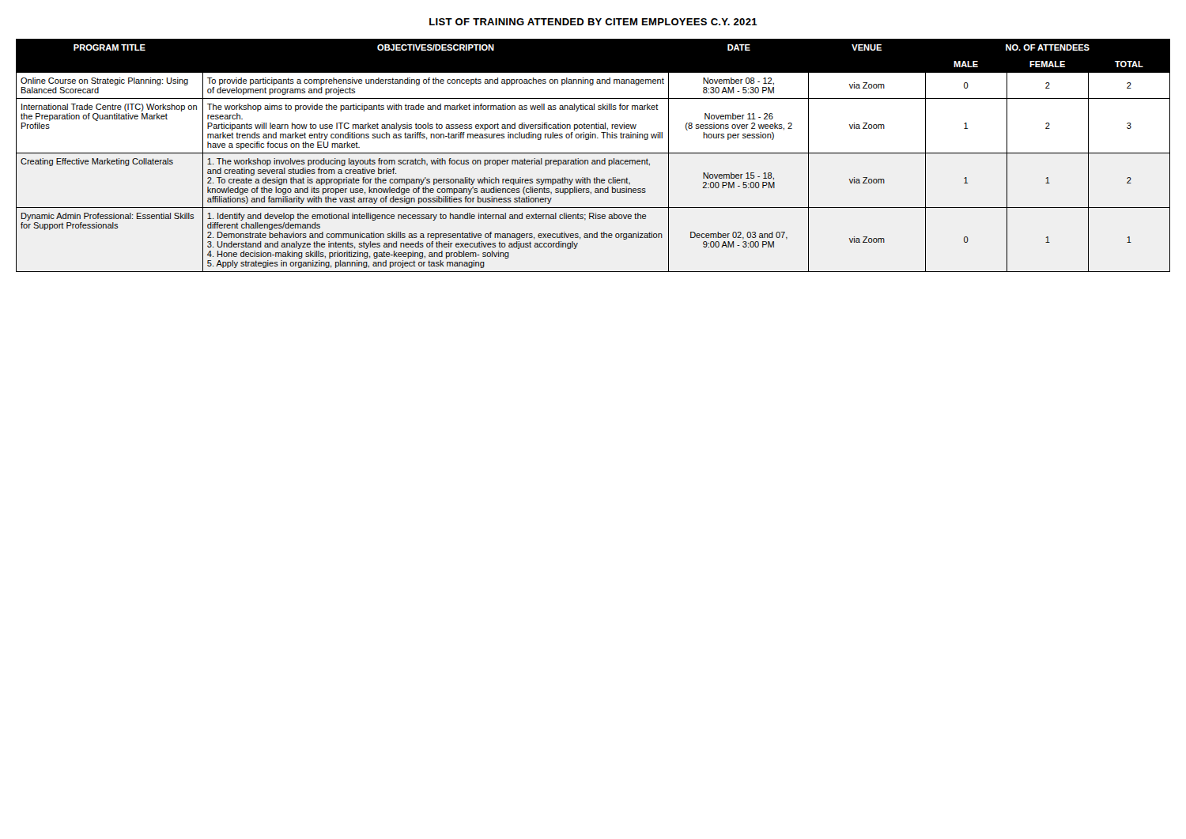LIST OF TRAINING ATTENDED BY CITEM EMPLOYEES C.Y. 2021
| PROGRAM TITLE | OBJECTIVES/DESCRIPTION | DATE | VENUE | NO. OF ATTENDEES |
| --- | --- | --- | --- | --- |
| MALE | FEMALE | TOTAL |
| Online Course on Strategic Planning: Using Balanced Scorecard | To provide participants a comprehensive understanding of the concepts and approaches on planning and management of development programs and projects | November 08 - 12, 8:30 AM - 5:30 PM | via Zoom | 0 | 2 | 2 |
| International Trade Centre (ITC) Workshop on the Preparation of Quantitative Market Profiles | The workshop aims to provide the participants with trade and market information as well as analytical skills for market research. Participants will learn how to use ITC market analysis tools to assess export and diversification potential, review market trends and market entry conditions such as tariffs, non-tariff measures including rules of origin. This training will have a specific focus on the EU market. | November 11 - 26 (8 sessions over 2 weeks, 2 hours per session) | via Zoom | 1 | 2 | 3 |
| Creating Effective Marketing Collaterals | 1. The workshop involves producing layouts from scratch, with focus on proper material preparation and placement, and creating several studies from a creative brief. 2. To create a design that is appropriate for the company's personality which requires sympathy with the client, knowledge of the logo and its proper use, knowledge of the company's audiences (clients, suppliers, and business affiliations) and familiarity with the vast array of design possibilities for business stationery | November 15 - 18, 2:00 PM - 5:00 PM | via Zoom | 1 | 1 | 2 |
| Dynamic Admin Professional: Essential Skills for Support Professionals | 1. Identify and develop the emotional intelligence necessary to handle internal and external clients; Rise above the different challenges/demands 2. Demonstrate behaviors and communication skills as a representative of managers, executives, and the organization 3. Understand and analyze the intents, styles and needs of their executives to adjust accordingly 4. Hone decision-making skills, prioritizing, gate-keeping, and problem- solving 5. Apply strategies in organizing, planning, and project or task managing | December 02, 03 and 07, 9:00 AM - 3:00 PM | via Zoom | 0 | 1 | 1 |